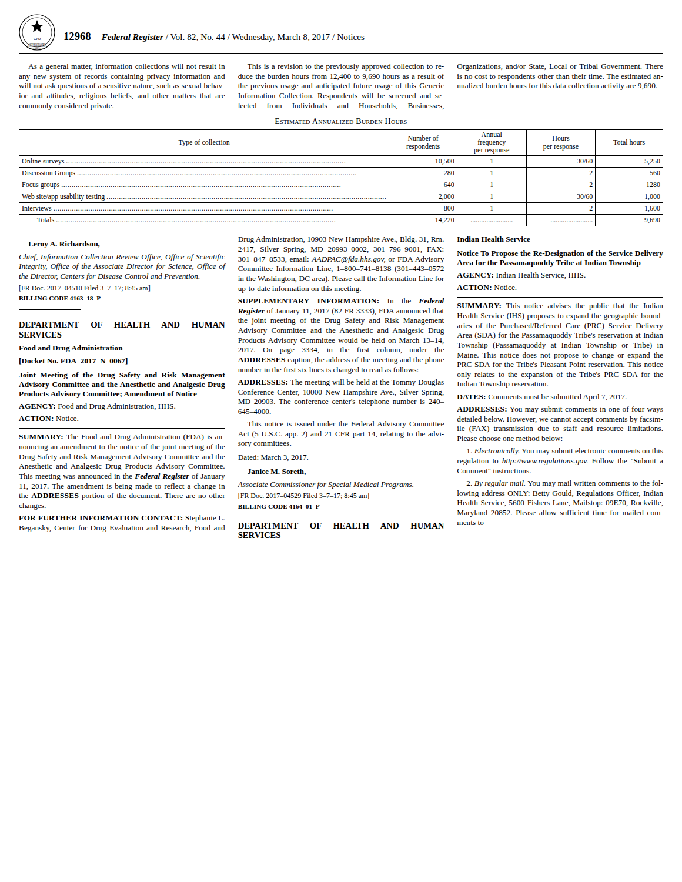GPO AUTHENTICATED U.S. GOVERNMENT INFORMATION
12968 Federal Register / Vol. 82, No. 44 / Wednesday, March 8, 2017 / Notices
As a general matter, information collections will not result in any new system of records containing privacy information and will not ask questions of a sensitive nature, such as sexual behavior and attitudes, religious beliefs, and other matters that are commonly considered private.
This is a revision to the previously approved collection to reduce the burden hours from 12,400 to 9,690 hours as a result of the previous usage and anticipated future usage of this Generic Information Collection. Respondents will be screened and selected from Individuals and Households, Businesses, Organizations, and/or State, Local or Tribal Government. There is no cost to respondents other than their time. The estimated annualized burden hours for this data collection activity are 9,690.
Estimated Annualized Burden Hours
| Type of collection | Number of respondents | Annual frequency per response | Hours per response | Total hours |
| --- | --- | --- | --- | --- |
| Online surveys | 10,500 | 1 | 30/60 | 5,250 |
| Discussion Groups | 280 | 1 | 2 | 560 |
| Focus groups | 640 | 1 | 2 | 1280 |
| Web site/app usability testing | 2,000 | 1 | 30/60 | 1,000 |
| Interviews | 800 | 1 | 2 | 1,600 |
| Totals | 14,220 | ........................ | ........................ | 9,690 |
Leroy A. Richardson,
Chief, Information Collection Review Office, Office of Scientific Integrity, Office of the Associate Director for Science, Office of the Director, Centers for Disease Control and Prevention.
[FR Doc. 2017–04510 Filed 3–7–17; 8:45 am]
BILLING CODE 4163–18–P
DEPARTMENT OF HEALTH AND HUMAN SERVICES
Food and Drug Administration
[Docket No. FDA–2017–N–0067]
Joint Meeting of the Drug Safety and Risk Management Advisory Committee and the Anesthetic and Analgesic Drug Products Advisory Committee; Amendment of Notice
AGENCY: Food and Drug Administration, HHS.
ACTION: Notice.
SUMMARY: The Food and Drug Administration (FDA) is announcing an amendment to the notice of the joint meeting of the Drug Safety and Risk Management Advisory Committee and the Anesthetic and Analgesic Drug Products Advisory Committee. This meeting was announced in the Federal Register of January 11, 2017. The amendment is being made to reflect a change in the ADDRESSES portion of the document. There are no other changes.
FOR FURTHER INFORMATION CONTACT: Stephanie L. Begansky, Center for Drug Evaluation and Research, Food and Drug Administration, 10903 New Hampshire Ave., Bldg. 31, Rm. 2417, Silver Spring, MD 20993–0002, 301–796–9001, FAX: 301–847–8533, email: AADPAC@fda.hhs.gov, or FDA Advisory Committee Information Line, 1–800–741–8138 (301–443–0572 in the Washington, DC area). Please call the Information Line for up-to-date information on this meeting.
SUPPLEMENTARY INFORMATION: In the Federal Register of January 11, 2017 (82 FR 3333), FDA announced that the joint meeting of the Drug Safety and Risk Management Advisory Committee and the Anesthetic and Analgesic Drug Products Advisory Committee would be held on March 13–14, 2017. On page 3334, in the first column, under the ADDRESSES caption, the address of the meeting and the phone number in the first six lines is changed to read as follows:
ADDRESSES: The meeting will be held at the Tommy Douglas Conference Center, 10000 New Hampshire Ave., Silver Spring, MD 20903. The conference center's telephone number is 240–645–4000.
This notice is issued under the Federal Advisory Committee Act (5 U.S.C. app. 2) and 21 CFR part 14, relating to the advisory committees.
Dated: March 3, 2017.
Janice M. Soreth,
Associate Commissioner for Special Medical Programs.
[FR Doc. 2017–04529 Filed 3–7–17; 8:45 am]
BILLING CODE 4164–01–P
DEPARTMENT OF HEALTH AND HUMAN SERVICES
Indian Health Service
Notice To Propose the Re-Designation of the Service Delivery Area for the Passamaquoddy Tribe at Indian Township
AGENCY: Indian Health Service, HHS.
ACTION: Notice.
SUMMARY: This notice advises the public that the Indian Health Service (IHS) proposes to expand the geographic boundaries of the Purchased/Referred Care (PRC) Service Delivery Area (SDA) for the Passamaquoddy Tribe's reservation at Indian Township (Passamaquoddy at Indian Township or Tribe) in Maine. This notice does not propose to change or expand the PRC SDA for the Tribe's Pleasant Point reservation. This notice only relates to the expansion of the Tribe's PRC SDA for the Indian Township reservation.
DATES: Comments must be submitted April 7, 2017.
ADDRESSES: You may submit comments in one of four ways detailed below. However, we cannot accept comments by facsimile (FAX) transmission due to staff and resource limitations. Please choose one method below:
1. Electronically. You may submit electronic comments on this regulation to http://www.regulations.gov. Follow the ''Submit a Comment'' instructions.
2. By regular mail. You may mail written comments to the following address ONLY: Betty Gould, Regulations Officer, Indian Health Service, 5600 Fishers Lane, Mailstop: 09E70, Rockville, Maryland 20852. Please allow sufficient time for mailed comments to